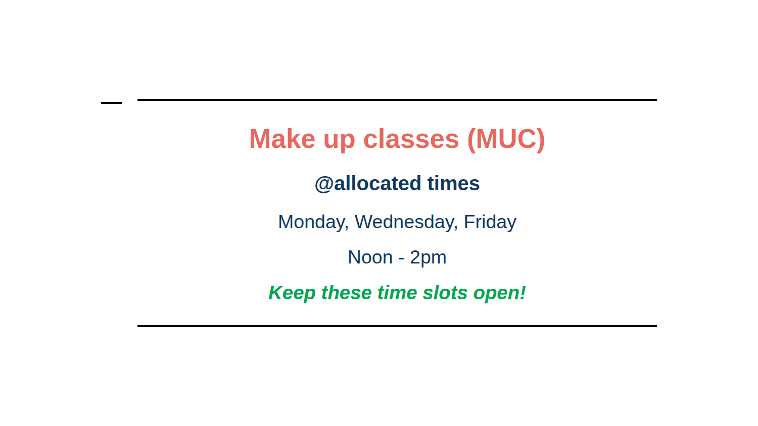Make up classes (MUC)
@allocated times
Monday, Wednesday, Friday
Noon - 2pm
Keep these time slots open!